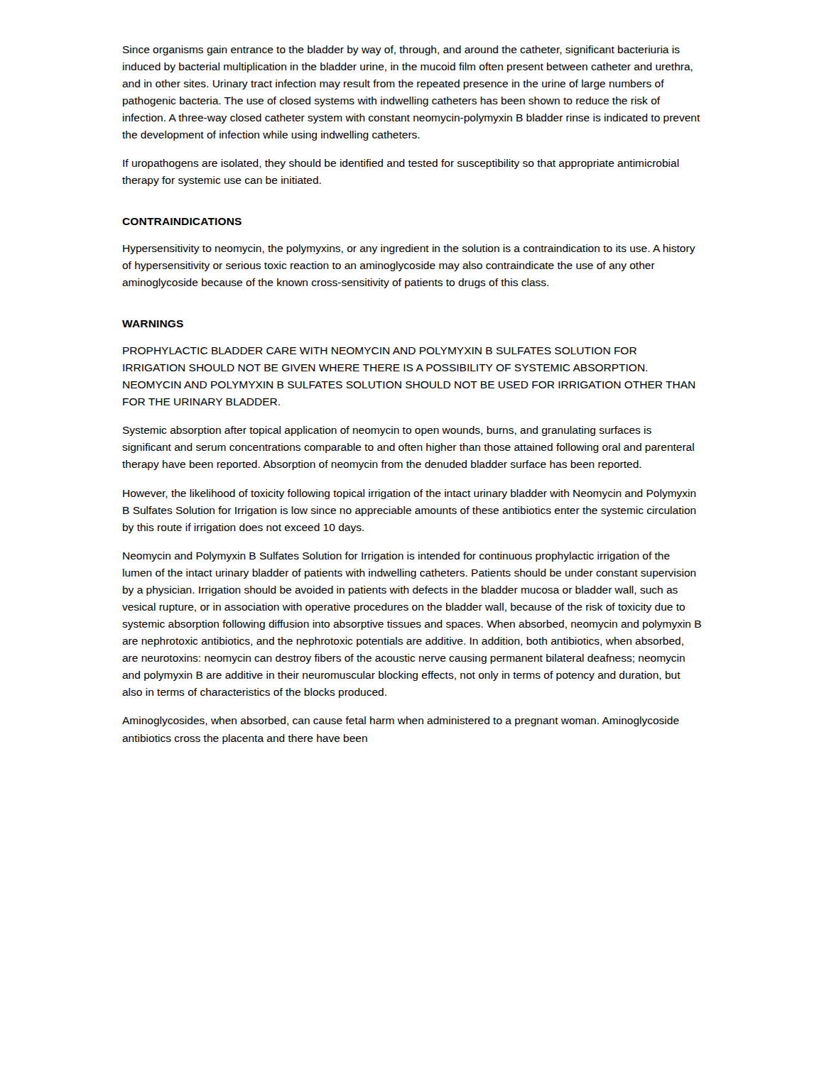Since organisms gain entrance to the bladder by way of, through, and around the catheter, significant bacteriuria is induced by bacterial multiplication in the bladder urine, in the mucoid film often present between catheter and urethra, and in other sites. Urinary tract infection may result from the repeated presence in the urine of large numbers of pathogenic bacteria. The use of closed systems with indwelling catheters has been shown to reduce the risk of infection. A three-way closed catheter system with constant neomycin-polymyxin B bladder rinse is indicated to prevent the development of infection while using indwelling catheters.
If uropathogens are isolated, they should be identified and tested for susceptibility so that appropriate antimicrobial therapy for systemic use can be initiated.
CONTRAINDICATIONS
Hypersensitivity to neomycin, the polymyxins, or any ingredient in the solution is a contraindication to its use. A history of hypersensitivity or serious toxic reaction to an aminoglycoside may also contraindicate the use of any other aminoglycoside because of the known cross-sensitivity of patients to drugs of this class.
WARNINGS
PROPHYLACTIC BLADDER CARE WITH NEOMYCIN AND POLYMYXIN B SULFATES SOLUTION FOR IRRIGATION SHOULD NOT BE GIVEN WHERE THERE IS A POSSIBILITY OF SYSTEMIC ABSORPTION. NEOMYCIN AND POLYMYXIN B SULFATES SOLUTION SHOULD NOT BE USED FOR IRRIGATION OTHER THAN FOR THE URINARY BLADDER.
Systemic absorption after topical application of neomycin to open wounds, burns, and granulating surfaces is significant and serum concentrations comparable to and often higher than those attained following oral and parenteral therapy have been reported. Absorption of neomycin from the denuded bladder surface has been reported.
However, the likelihood of toxicity following topical irrigation of the intact urinary bladder with Neomycin and Polymyxin B Sulfates Solution for Irrigation is low since no appreciable amounts of these antibiotics enter the systemic circulation by this route if irrigation does not exceed 10 days.
Neomycin and Polymyxin B Sulfates Solution for Irrigation is intended for continuous prophylactic irrigation of the lumen of the intact urinary bladder of patients with indwelling catheters. Patients should be under constant supervision by a physician. Irrigation should be avoided in patients with defects in the bladder mucosa or bladder wall, such as vesical rupture, or in association with operative procedures on the bladder wall, because of the risk of toxicity due to systemic absorption following diffusion into absorptive tissues and spaces. When absorbed, neomycin and polymyxin B are nephrotoxic antibiotics, and the nephrotoxic potentials are additive. In addition, both antibiotics, when absorbed, are neurotoxins: neomycin can destroy fibers of the acoustic nerve causing permanent bilateral deafness; neomycin and polymyxin B are additive in their neuromuscular blocking effects, not only in terms of potency and duration, but also in terms of characteristics of the blocks produced.
Aminoglycosides, when absorbed, can cause fetal harm when administered to a pregnant woman. Aminoglycoside antibiotics cross the placenta and there have been